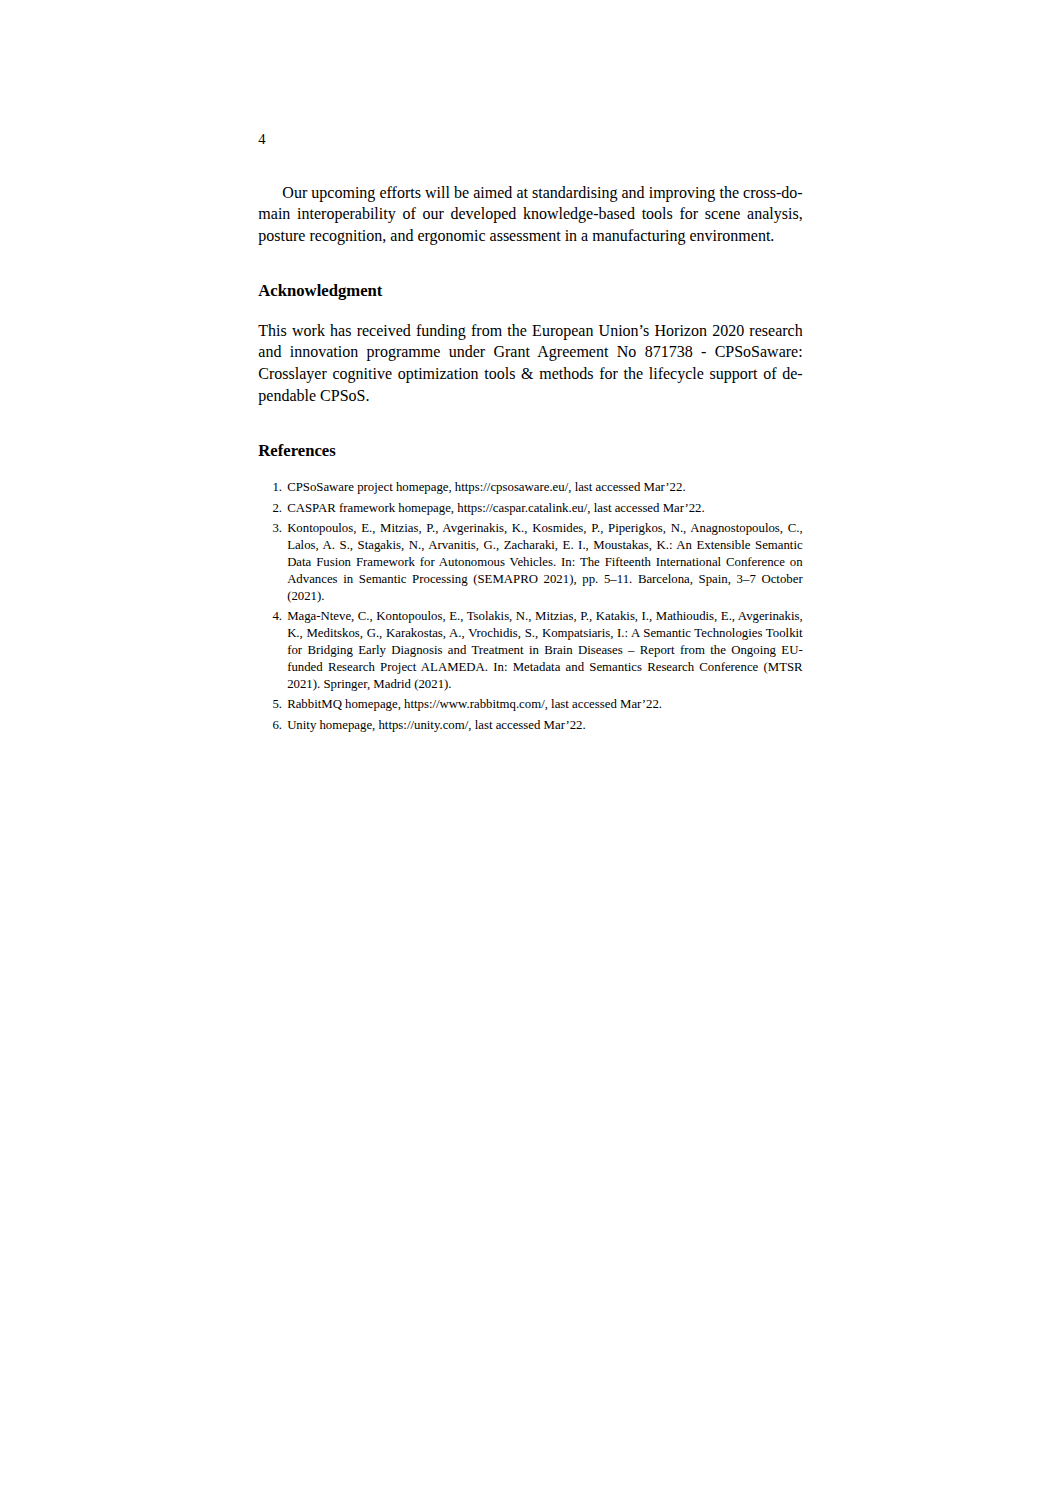4
Our upcoming efforts will be aimed at standardising and improving the cross-domain interoperability of our developed knowledge-based tools for scene analysis, posture recognition, and ergonomic assessment in a manufacturing environment.
Acknowledgment
This work has received funding from the European Union’s Horizon 2020 research and innovation programme under Grant Agreement No 871738 - CPSoSaware: Crosslayer cognitive optimization tools & methods for the lifecycle support of dependable CPSoS.
References
CPSoSaware project homepage, https://cpsosaware.eu/, last accessed Mar’22.
CASPAR framework homepage, https://caspar.catalink.eu/, last accessed Mar’22.
Kontopoulos, E., Mitzias, P., Avgerinakis, K., Kosmides, P., Piperigkos, N., Anagnostopoulos, C., Lalos, A. S., Stagakis, N., Arvanitis, G., Zacharaki, E. I., Moustakas, K.: An Extensible Semantic Data Fusion Framework for Autonomous Vehicles. In: The Fifteenth International Conference on Advances in Semantic Processing (SEMAPRO 2021), pp. 5–11. Barcelona, Spain, 3–7 October (2021).
Maga-Nteve, C., Kontopoulos, E., Tsolakis, N., Mitzias, P., Katakis, I., Mathioudis, E., Avgerinakis, K., Meditskos, G., Karakostas, A., Vrochidis, S., Kompatsiaris, I.: A Semantic Technologies Toolkit for Bridging Early Diagnosis and Treatment in Brain Diseases – Report from the Ongoing EU-funded Research Project ALAMEDA. In: Metadata and Semantics Research Conference (MTSR 2021). Springer, Madrid (2021).
RabbitMQ homepage, https://www.rabbitmq.com/, last accessed Mar’22.
Unity homepage, https://unity.com/, last accessed Mar’22.